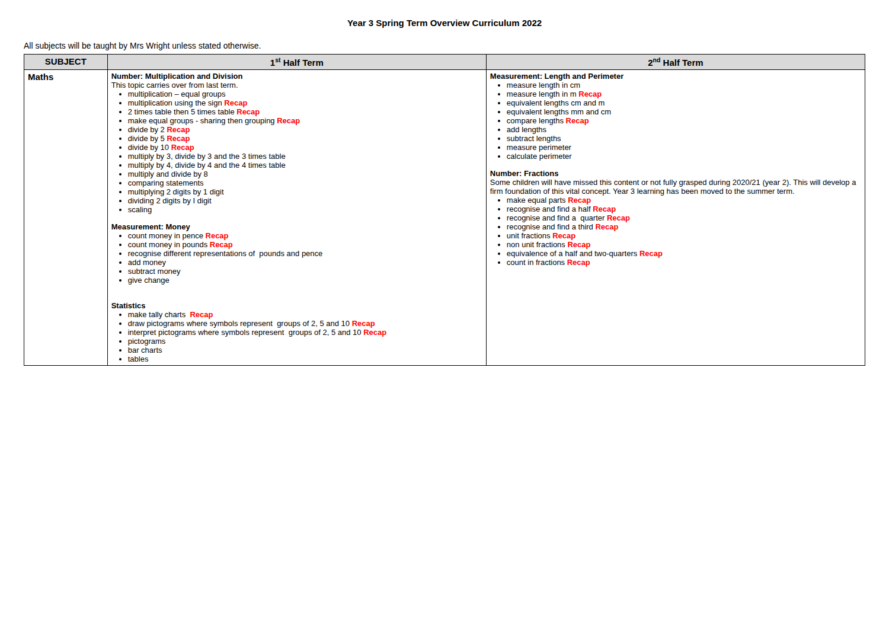Year 3 Spring Term Overview Curriculum 2022
All subjects will be taught by Mrs Wright unless stated otherwise.
| SUBJECT | 1 st Half Term | 2 nd Half Term |
| --- | --- | --- |
| Maths | Number: Multiplication and Division This topic carries over from last term. multiplication – equal groups multiplication using the sign Recap 2 times table then 5 times table Recap make equal groups - sharing then grouping Recap divide by 2 Recap divide by 5 Recap divide by 10 Recap multiply by 3, divide by 3 and the 3 times table multiply by 4, divide by 4 and the 4 times table multiply and divide by 8 comparing statements multiplying 2 digits by 1 digit dividing 2 digits by I digit scaling Measurement: Money count money in pence Recap count money in pounds Recap recognise different representations of pounds and pence add money subtract money give change Statistics make tally charts Recap draw pictograms where symbols represent groups of 2, 5 and 10 Recap interpret pictograms where symbols represent groups of 2, 5 and 10 Recap pictograms bar charts tables | Measurement: Length and Perimeter measure length in cm measure length in m Recap equivalent lengths cm and m equivalent lengths mm and cm compare lengths Recap add lengths subtract lengths measure perimeter calculate perimeter Number: Fractions Some children will have missed this content or not fully grasped during 2020/21 (year 2). This will develop a firm foundation of this vital concept. Year 3 learning has been moved to the summer term. make equal parts Recap recognise and find a half Recap recognise and find a quarter Recap recognise and find a third Recap unit fractions Recap non unit fractions Recap equivalence of a half and two-quarters Recap count in fractions Recap |